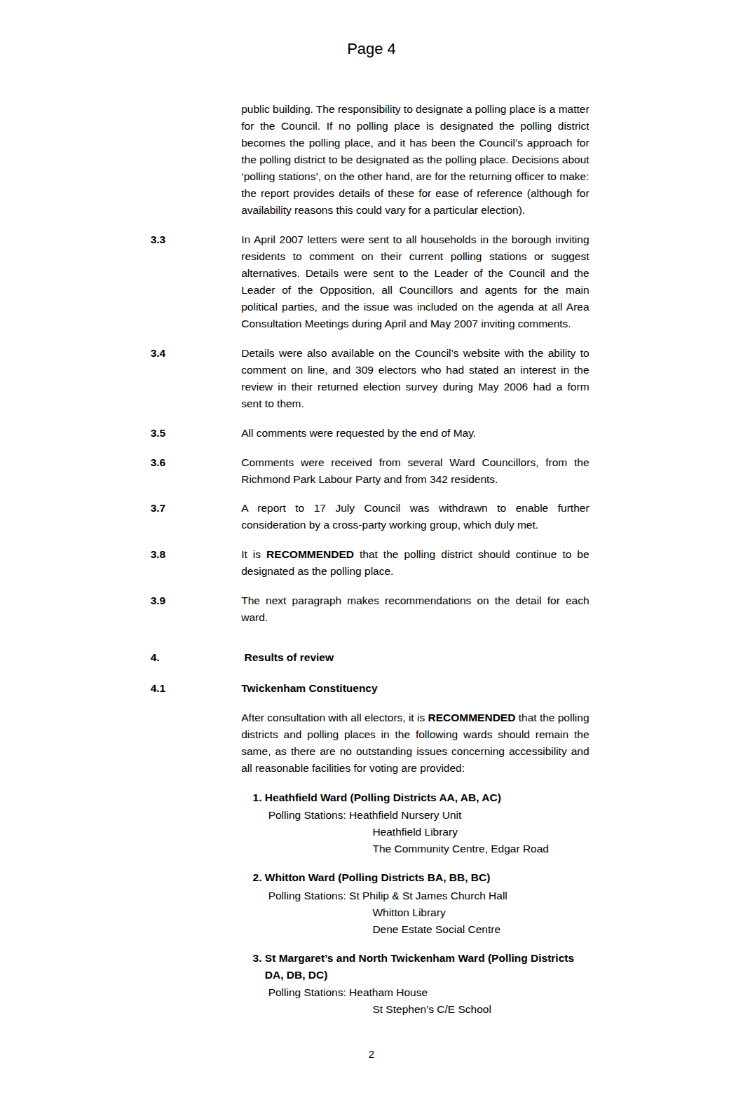Page 4
public building. The responsibility to designate a polling place is a matter for the Council. If no polling place is designated the polling district becomes the polling place, and it has been the Council’s approach for the polling district to be designated as the polling place. Decisions about ‘polling stations’, on the other hand, are for the returning officer to make: the report provides details of these for ease of reference (although for availability reasons this could vary for a particular election).
3.3 In April 2007 letters were sent to all households in the borough inviting residents to comment on their current polling stations or suggest alternatives. Details were sent to the Leader of the Council and the Leader of the Opposition, all Councillors and agents for the main political parties, and the issue was included on the agenda at all Area Consultation Meetings during April and May 2007 inviting comments.
3.4 Details were also available on the Council’s website with the ability to comment on line, and 309 electors who had stated an interest in the review in their returned election survey during May 2006 had a form sent to them.
3.5 All comments were requested by the end of May.
3.6 Comments were received from several Ward Councillors, from the Richmond Park Labour Party and from 342 residents.
3.7 A report to 17 July Council was withdrawn to enable further consideration by a cross-party working group, which duly met.
3.8 It is RECOMMENDED that the polling district should continue to be designated as the polling place.
3.9 The next paragraph makes recommendations on the detail for each ward.
4. Results of review
4.1 Twickenham Constituency
After consultation with all electors, it is RECOMMENDED that the polling districts and polling places in the following wards should remain the same, as there are no outstanding issues concerning accessibility and all reasonable facilities for voting are provided:
Heathfield Ward (Polling Districts AA, AB, AC)
Polling Stations: Heathfield Nursery Unit Heathfield Library The Community Centre, Edgar Road
Whitton Ward (Polling Districts BA, BB, BC)
Polling Stations: St Philip & St James Church Hall Whitton Library Dene Estate Social Centre
St Margaret’s and North Twickenham Ward (Polling Districts DA, DB, DC)
Polling Stations: Heatham House St Stephen’s C/E School
2